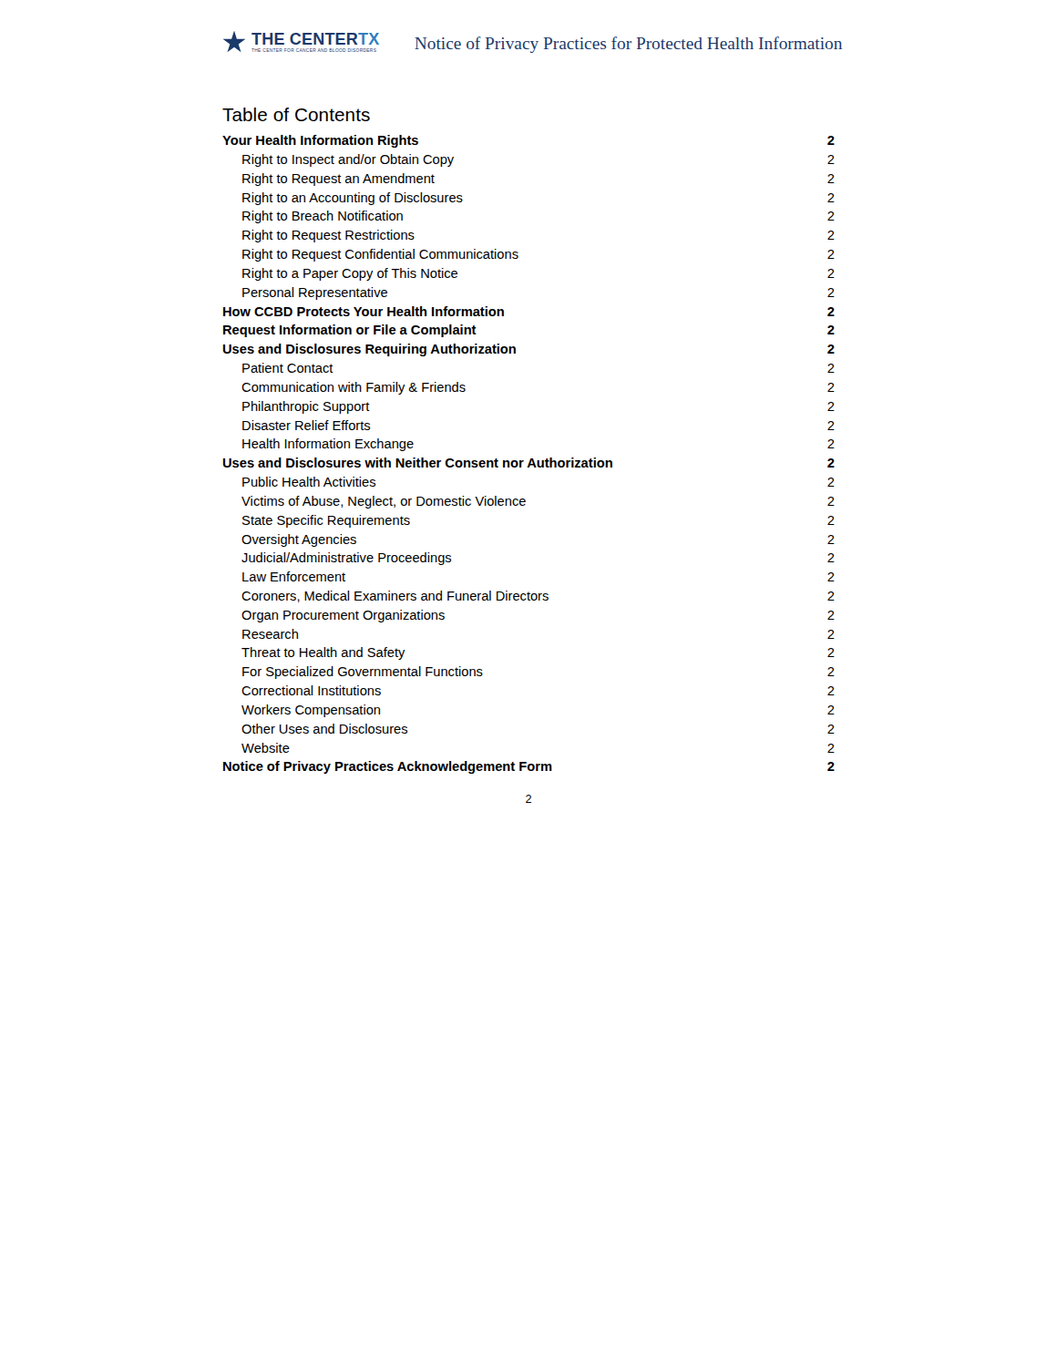THE CENTERTX
The Center for Cancer and Blood Disorders
Notice of Privacy Practices for Protected Health Information
Table of Contents
Your Health Information Rights 2
Right to Inspect and/or Obtain Copy 2
Right to Request an Amendment 2
Right to an Accounting of Disclosures 2
Right to Breach Notification 2
Right to Request Restrictions 2
Right to Request Confidential Communications 2
Right to a Paper Copy of This Notice 2
Personal Representative 2
How CCBD Protects Your Health Information 2
Request Information or File a Complaint 2
Uses and Disclosures Requiring Authorization 2
Patient Contact 2
Communication with Family & Friends 2
Philanthropic Support 2
Disaster Relief Efforts 2
Health Information Exchange 2
Uses and Disclosures with Neither Consent nor Authorization 2
Public Health Activities 2
Victims of Abuse, Neglect, or Domestic Violence 2
State Specific Requirements 2
Oversight Agencies 2
Judicial/Administrative Proceedings 2
Law Enforcement 2
Coroners, Medical Examiners and Funeral Directors 2
Organ Procurement Organizations 2
Research 2
Threat to Health and Safety 2
For Specialized Governmental Functions 2
Correctional Institutions 2
Workers Compensation 2
Other Uses and Disclosures 2
Website 2
Notice of Privacy Practices Acknowledgement Form 2
2